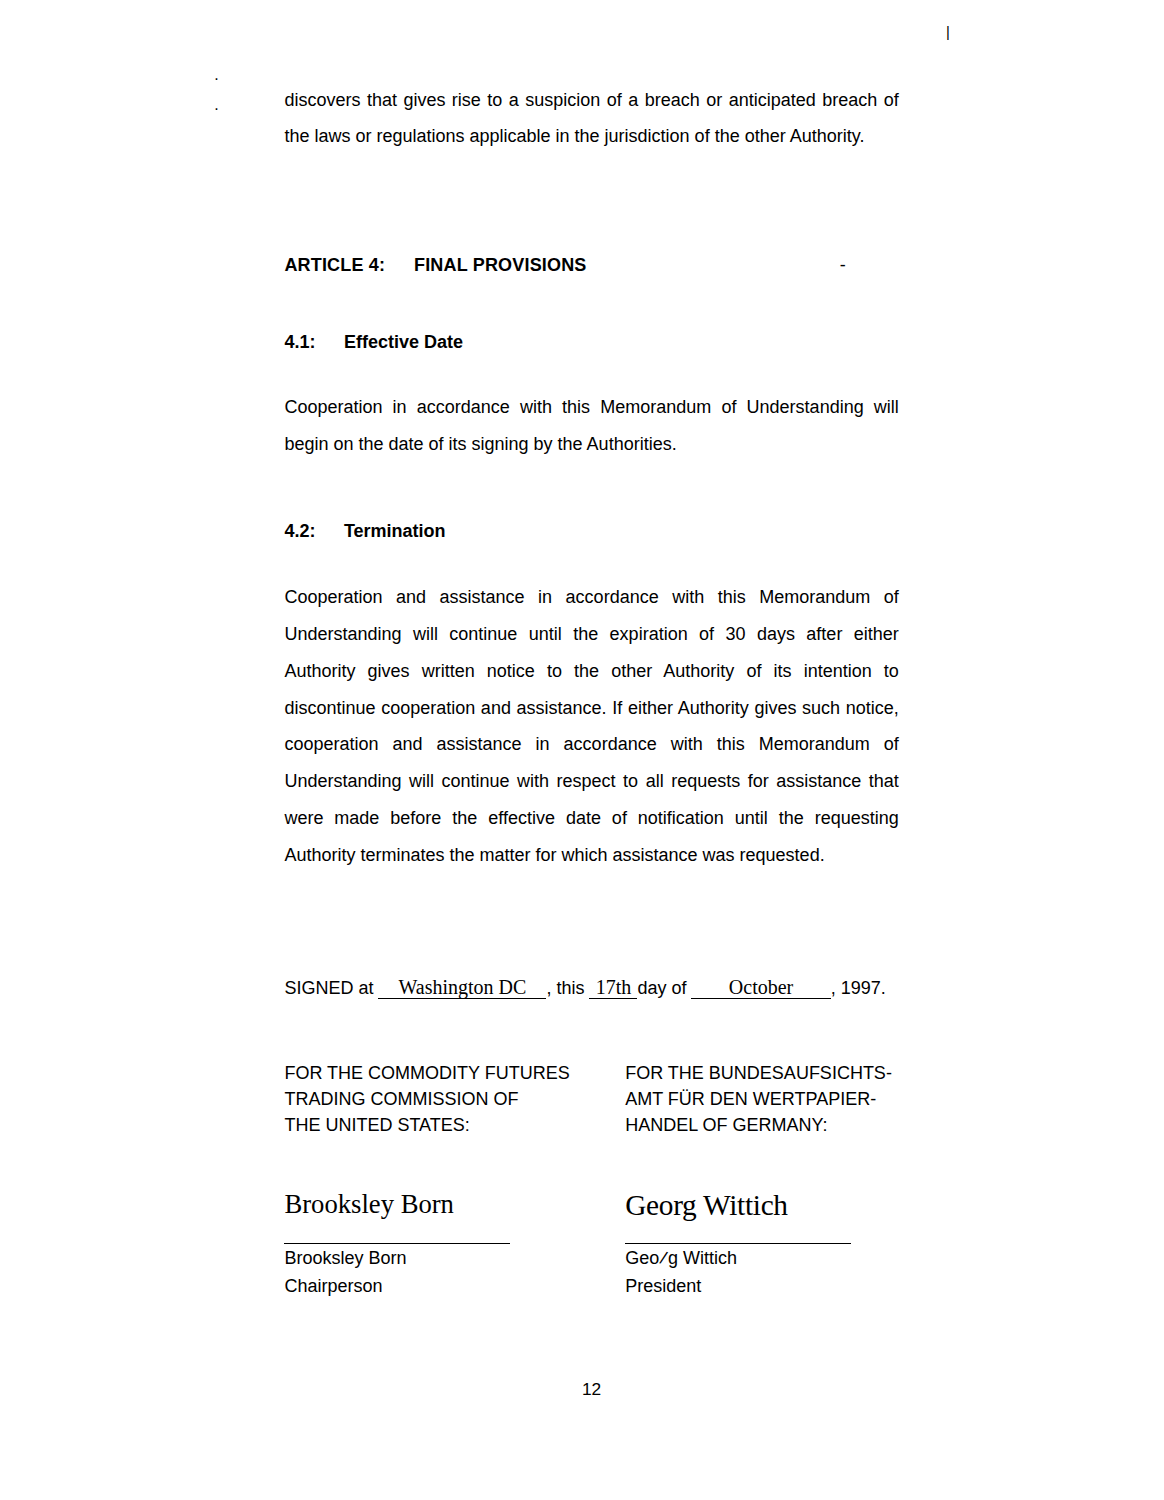|
.
.
discovers that gives rise to a suspicion of a breach or anticipated breach of the laws or regulations applicable in the jurisdiction of the other Authority.
ARTICLE 4: FINAL PROVISIONS-
4.1: Effective Date
Cooperation in accordance with this Memorandum of Understanding will begin on the date of its signing by the Authorities.
4.2: Termination
Cooperation and assistance in accordance with this Memorandum of Understanding will continue until the expiration of 30 days after either Authority gives written notice to the other Authority of its intention to discontinue cooperation and assistance. If either Authority gives such notice, cooperation and assistance in accordance with this Memorandum of Understanding will continue with respect to all requests for assistance that were made before the effective date of notification until the requesting Authority terminates the matter for which assistance was requested.
SIGNED at Washington DC, this 17thday of October, 1997.
| FOR THE COMMODITY FUTURES TRADING COMMISSION OF THE UNITED STATES: Brooksley Born Brooksley Born Chairperson | FOR THE BUNDESAUFSICHTS- AMT FÜR DEN WERTPAPIER- HANDEL OF GERMANY: Georg Wittich Geo / g Wittich President |
12